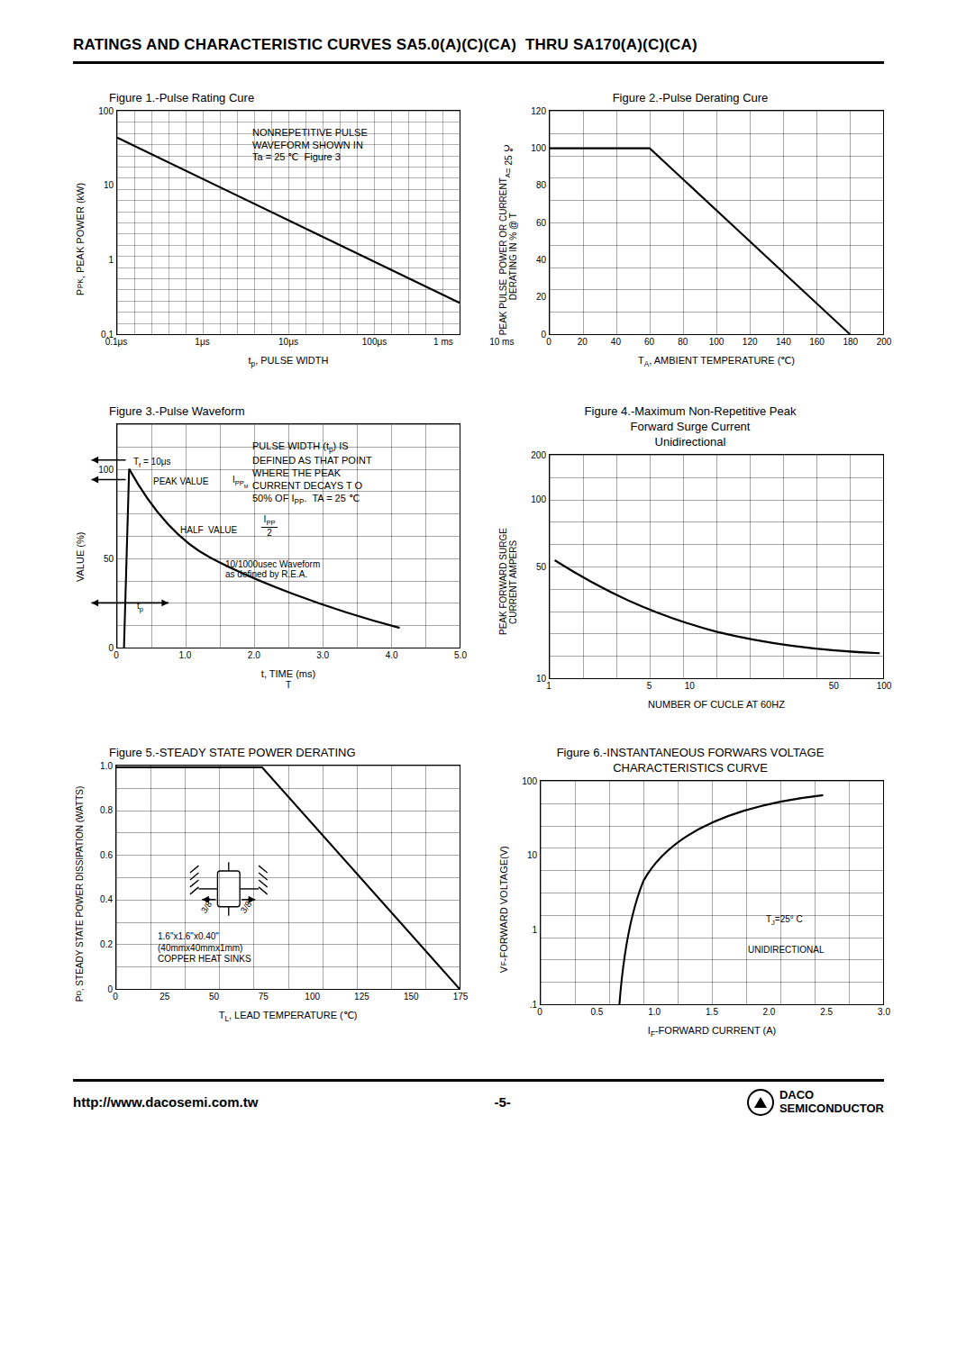RATINGS AND CHARACTERISTIC CURVES SA5.0(A)(C)(CA) THRU SA170(A)(C)(CA)
Figure 1.-Pulse Rating Cure
PPK , PEAK POWER (kW)
100 10 1 0.1
NONREPETITIVE PULSE
WAVEFORM SHOWN IN
Ta = 25 ℃ Figure 3
0.1μs 1μs 10μs 100μs 1 ms 10 ms
tp, PULSE WIDTH
Figure 2.-Pulse Derating Cure
PEAK PULSE POWER OR CURRENT
DERATING IN % @ TA = 25 ℃
120 100 80 60 40 20 0
0 20 40 60 80 100 120 140 160 180 200
TA, AMBIENT TEMPERATURE (℃)
Figure 3.-Pulse Waveform
VALUE (%)
100 50 0
PULSE WIDTH (tp) IS
DEFINED AS THAT POINT
WHERE THE PEAK
CURRENT DECAYS T O
50% OF IPP. TA = 25 ℃
Tf = 10μs
PEAK VALUE
IPPM
HALF VALUE
IPP
2
10/1000usec Waveform
as defined by R.E.A.
tp
0 1.0 2.0 3.0 4.0 5.0
t, TIME (ms)
T
Figure 4.-Maximum Non-Repetitive Peak
Forward Surge Current
Unidirectional
PEAK FORWARD SURGE
CURRENT AMPERS
200 100 50 10
1 5 10 50 100
NUMBER OF CUCLE AT 60HZ
Figure 5.-STEADY STATE POWER DERATING
PD, STEADY STATE POWER DISSIPATION (WATTS)
1.0 0.8 0.6 0.4 0.2 0
3/8" 3/8"
1.6"x1.6"x0.40"
(40mmx40mmx1mm)
COPPER HEAT SINKS
0 25 50 75 100 125 150 175
TL, LEAD TEMPERATURE (℃)
Figure 6.-INSTANTANEOUS FORWARS VOLTAGE
CHARACTERISTICS CURVE
VF-FORWARD VOLTAGE(V)
100 10 1 .1
TJ=25° C
UNIDIRECTIONAL
0 0.5 1.0 1.5 2.0 2.5 3.0
IF-FORWARD CURRENT (A)
http://www.dacosemi.com.tw
-5-
DACO
SEMICONDUCTOR